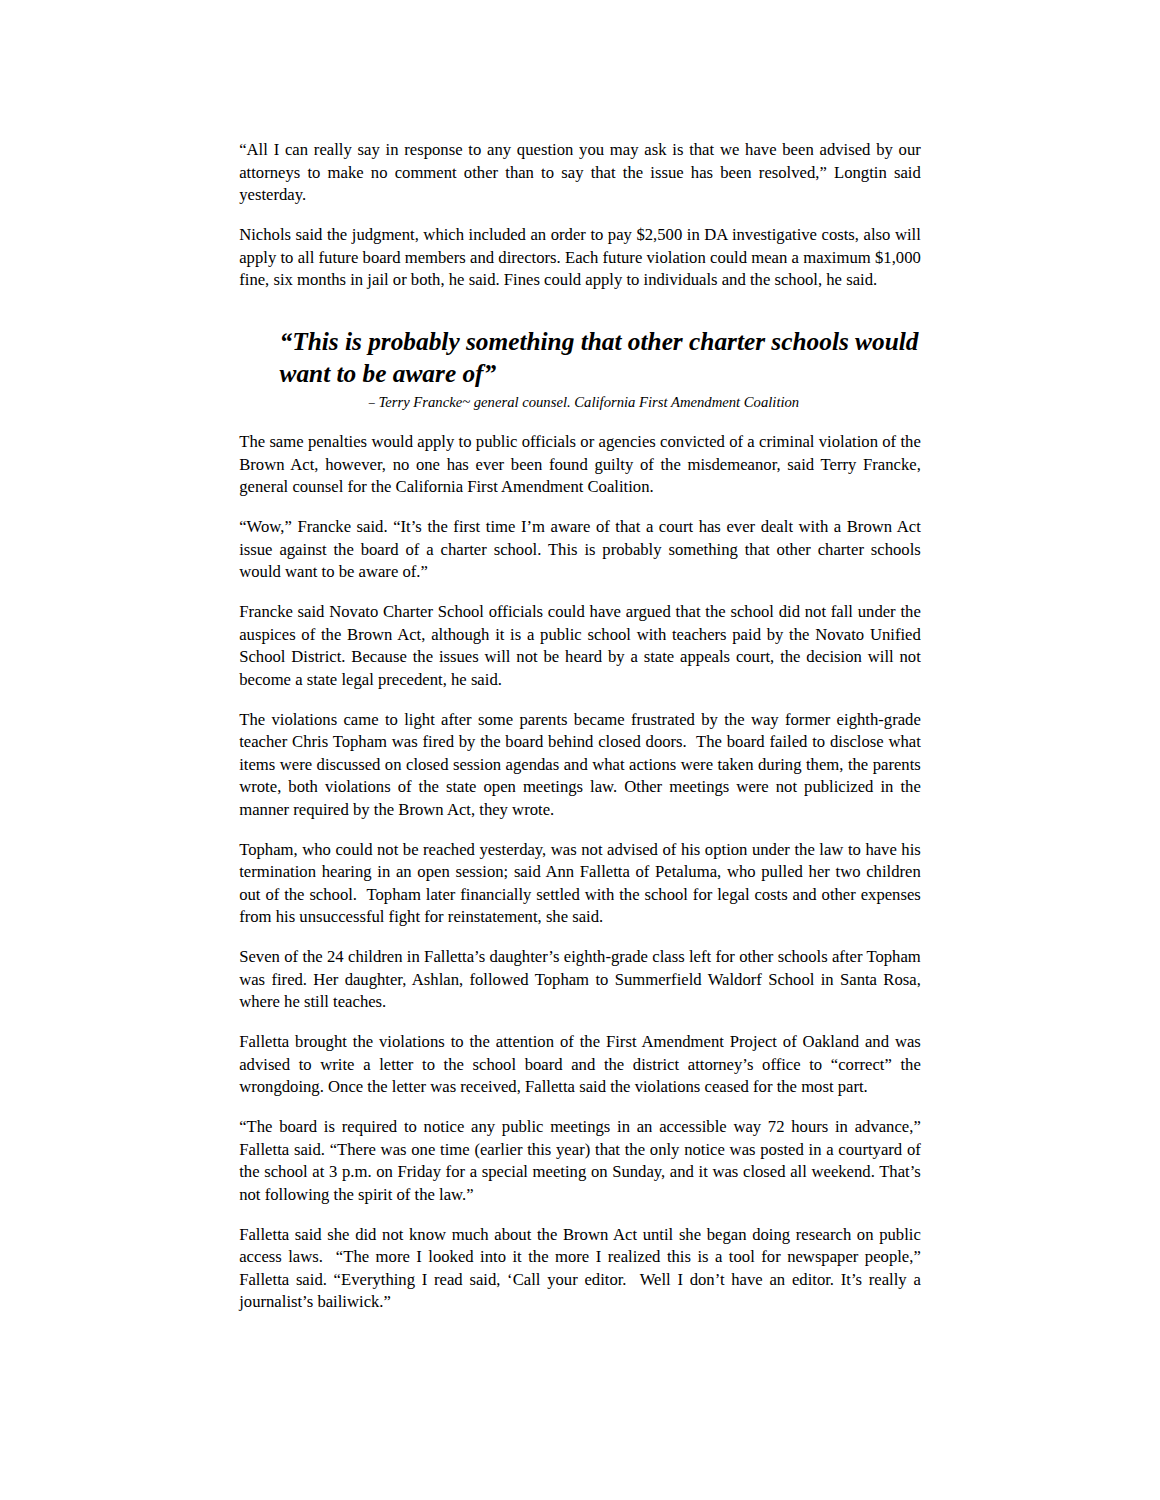“All I can really say in response to any question you may ask is that we have been advised by our attorneys to make no comment other than to say that the issue has been resolved,” Longtin said yesterday.
Nichols said the judgment, which included an order to pay $2,500 in DA investigative costs, also will apply to all future board members and directors. Each future violation could mean a maximum $1,000 fine, six months in jail or both, he said. Fines could apply to individuals and the school, he said.
“This is probably something that other charter schools would want to be aware of”
– Terry Francke~ general counsel. California First Amendment Coalition
The same penalties would apply to public officials or agencies convicted of a criminal violation of the Brown Act, however, no one has ever been found guilty of the misdemeanor, said Terry Francke, general counsel for the California First Amendment Coalition.
“Wow,” Francke said. “It’s the first time I’m aware of that a court has ever dealt with a Brown Act issue against the board of a charter school. This is probably something that other charter schools would want to be aware of.”
Francke said Novato Charter School officials could have argued that the school did not fall under the auspices of the Brown Act, although it is a public school with teachers paid by the Novato Unified School District. Because the issues will not be heard by a state appeals court, the decision will not become a state legal precedent, he said.
The violations came to light after some parents became frustrated by the way former eighth-grade teacher Chris Topham was fired by the board behind closed doors. The board failed to disclose what items were discussed on closed session agendas and what actions were taken during them, the parents wrote, both violations of the state open meetings law. Other meetings were not publicized in the manner required by the Brown Act, they wrote.
Topham, who could not be reached yesterday, was not advised of his option under the law to have his termination hearing in an open session; said Ann Falletta of Petaluma, who pulled her two children out of the school. Topham later financially settled with the school for legal costs and other expenses from his unsuccessful fight for reinstatement, she said.
Seven of the 24 children in Falletta’s daughter’s eighth-grade class left for other schools after Topham was fired. Her daughter, Ashlan, followed Topham to Summerfield Waldorf School in Santa Rosa, where he still teaches.
Falletta brought the violations to the attention of the First Amendment Project of Oakland and was advised to write a letter to the school board and the district attorney’s office to “correct” the wrongdoing. Once the letter was received, Falletta said the violations ceased for the most part.
“The board is required to notice any public meetings in an accessible way 72 hours in advance,” Falletta said. “There was one time (earlier this year) that the only notice was posted in a courtyard of the school at 3 p.m. on Friday for a special meeting on Sunday, and it was closed all weekend. That’s not following the spirit of the law.”
Falletta said she did not know much about the Brown Act until she began doing research on public access laws. “The more I looked into it the more I realized this is a tool for newspaper people,” Falletta said. “Everything I read said, ‘Call your editor. Well I don’t have an editor. It’s really a journalist’s bailiwick.”